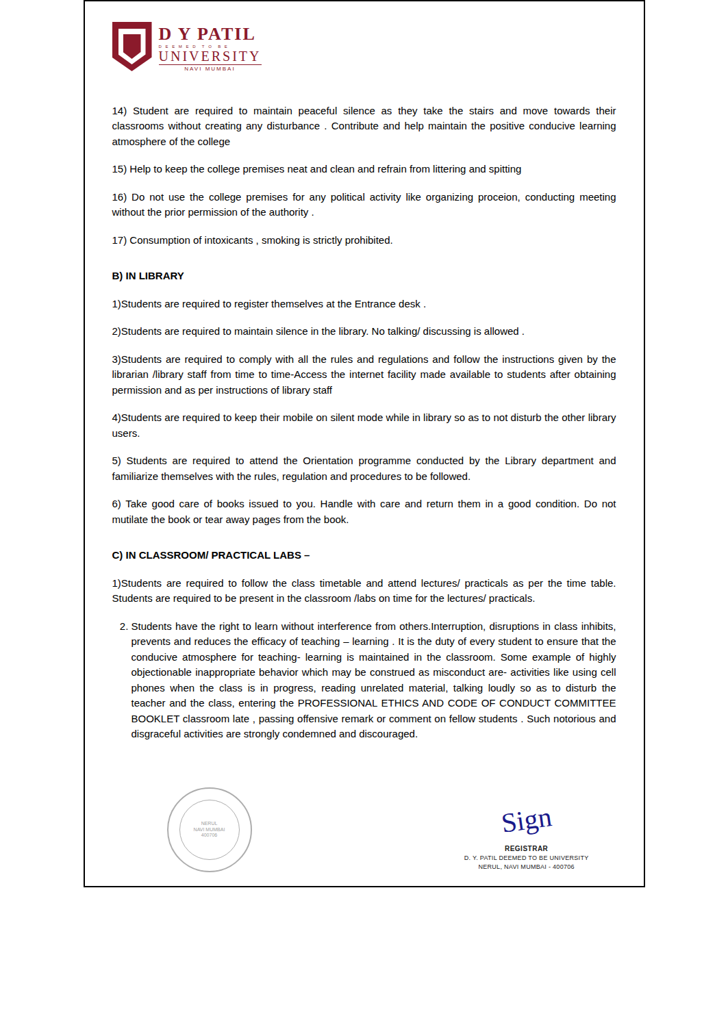D Y PATIL
D E E M E D T O B E
UNIVERSITY
NAVI MUMBAI
14) Student are required to maintain peaceful silence as they take the stairs and move towards their classrooms without creating any disturbance . Contribute and help maintain the positive conducive learning atmosphere of the college
15) Help to keep the college premises neat and clean and refrain from littering and spitting
16) Do not use the college premises for any political activity like organizing proceion, conducting meeting without the prior permission of the authority .
17) Consumption of intoxicants , smoking is strictly prohibited.
B) IN LIBRARY
1)Students are required to register themselves at the Entrance desk .
2)Students are required to maintain silence in the library. No talking/ discussing is allowed .
3)Students are required to comply with all the rules and regulations and follow the instructions given by the librarian /library staff from time to time-Access the internet facility made available to students after obtaining permission and as per instructions of library staff
4)Students are required to keep their mobile on silent mode while in library so as to not disturb the other library users.
5) Students are required to attend the Orientation programme conducted by the Library department and familiarize themselves with the rules, regulation and procedures to be followed.
6) Take good care of books issued to you. Handle with care and return them in a good condition. Do not mutilate the book or tear away pages from the book.
C) IN CLASSROOM/ PRACTICAL LABS –
1)Students are required to follow the class timetable and attend lectures/ practicals as per the time table. Students are required to be present in the classroom /labs on time for the lectures/ practicals.
Students have the right to learn without interference from others.Interruption, disruptions in class inhibits, prevents and reduces the efficacy of teaching – learning . It is the duty of every student to ensure that the conducive atmosphere for teaching- learning is maintained in the classroom. Some example of highly objectionable inappropriate behavior which may be construed as misconduct are- activities like using cell phones when the class is in progress, reading unrelated material, talking loudly so as to disturb the teacher and the class, entering the PROFESSIONAL ETHICS AND CODE OF CONDUCT COMMITTEE BOOKLET classroom late , passing offensive remark or comment on fellow students . Such notorious and disgraceful activities are strongly condemned and discouraged.
NERUL
NAVI MUMBAI
400706
Sign
REGISTRAR
D. Y. PATIL DEEMED TO BE UNIVERSITY
NERUL, NAVI MUMBAI - 400706